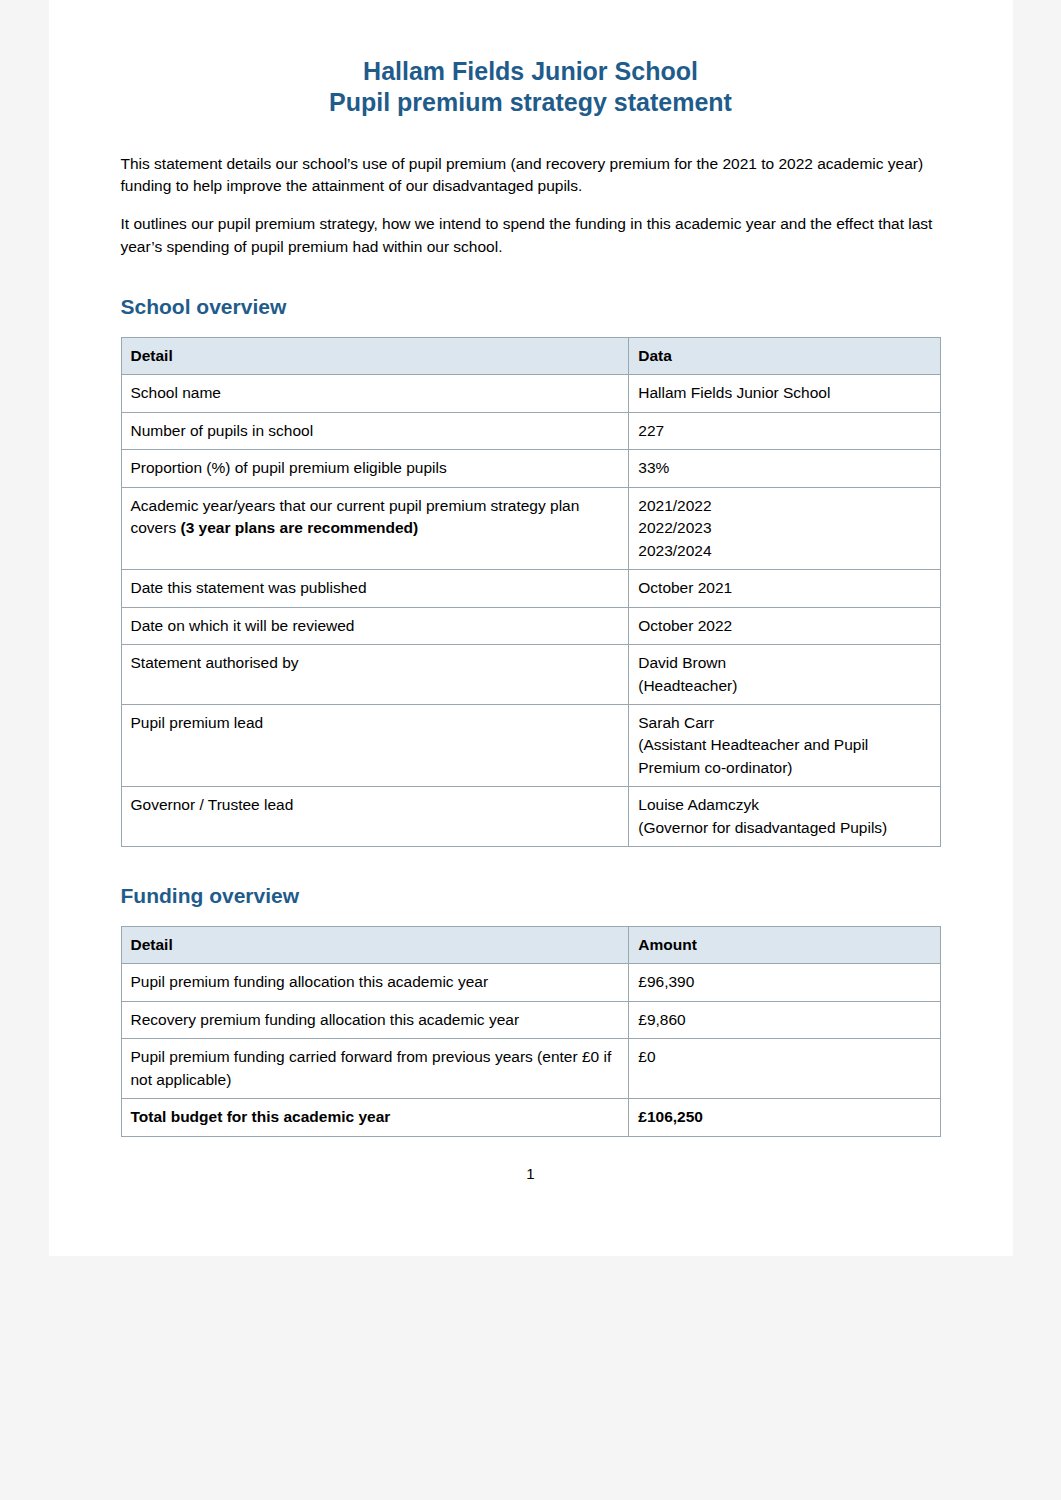Hallam Fields Junior School
Pupil premium strategy statement
This statement details our school’s use of pupil premium (and recovery premium for the 2021 to 2022 academic year) funding to help improve the attainment of our disadvantaged pupils.
It outlines our pupil premium strategy, how we intend to spend the funding in this academic year and the effect that last year’s spending of pupil premium had within our school.
School overview
| Detail | Data |
| --- | --- |
| School name | Hallam Fields Junior School |
| Number of pupils in school | 227 |
| Proportion (%) of pupil premium eligible pupils | 33% |
| Academic year/years that our current pupil premium strategy plan covers (3 year plans are recommended) | 2021/2022 2022/2023 2023/2024 |
| Date this statement was published | October 2021 |
| Date on which it will be reviewed | October 2022 |
| Statement authorised by | David Brown (Headteacher) |
| Pupil premium lead | Sarah Carr (Assistant Headteacher and Pupil Premium co-ordinator) |
| Governor / Trustee lead | Louise Adamczyk (Governor for disadvantaged Pupils) |
Funding overview
| Detail | Amount |
| --- | --- |
| Pupil premium funding allocation this academic year | £96,390 |
| Recovery premium funding allocation this academic year | £9,860 |
| Pupil premium funding carried forward from previous years (enter £0 if not applicable) | £0 |
| Total budget for this academic year | £106,250 |
1